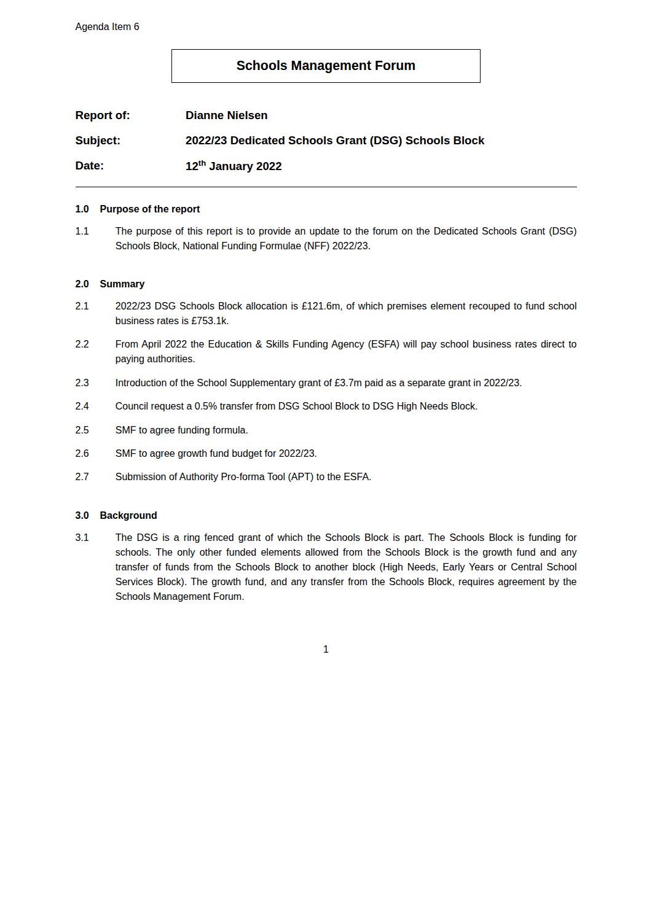Agenda Item 6
Schools Management Forum
| Report of: | Dianne Nielsen |
| Subject: | 2022/23 Dedicated Schools Grant (DSG) Schools Block |
| Date: | 12 th January 2022 |
1.0 Purpose of the report
| 1.1 | The purpose of this report is to provide an update to the forum on the Dedicated Schools Grant (DSG) Schools Block, National Funding Formulae (NFF) 2022/23. |
2.0 Summary
| 2.1 | 2022/23 DSG Schools Block allocation is £121.6m, of which premises element recouped to fund school business rates is £753.1k. |
| 2.2 | From April 2022 the Education & Skills Funding Agency (ESFA) will pay school business rates direct to paying authorities. |
| 2.3 | Introduction of the School Supplementary grant of £3.7m paid as a separate grant in 2022/23. |
| 2.4 | Council request a 0.5% transfer from DSG School Block to DSG High Needs Block. |
| 2.5 | SMF to agree funding formula. |
| 2.6 | SMF to agree growth fund budget for 2022/23. |
| 2.7 | Submission of Authority Pro-forma Tool (APT) to the ESFA. |
3.0 Background
| 3.1 | The DSG is a ring fenced grant of which the Schools Block is part. The Schools Block is funding for schools. The only other funded elements allowed from the Schools Block is the growth fund and any transfer of funds from the Schools Block to another block (High Needs, Early Years or Central School Services Block). The growth fund, and any transfer from the Schools Block, requires agreement by the Schools Management Forum. |
1